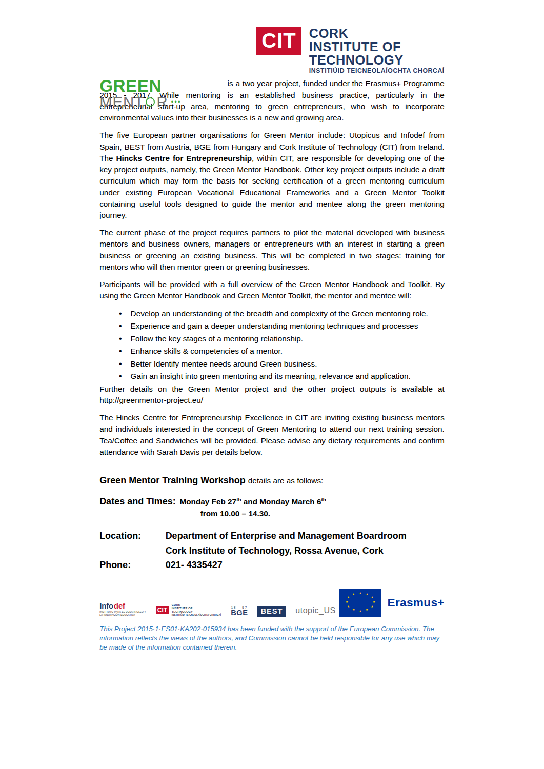CIT
CORK
INSTITUTE OF
TECHNOLOGY
INSTITIÚID TEICNEOLAÍOCHTA CHORCAÍ
GREEN
MENT R•••
is a two year project, funded under the Erasmus+ Programme 2015 - 2017. While mentoring is an established business practice, particularly in the entrepreneurial start-up area, mentoring to green entrepreneurs, who wish to incorporate environmental values into their businesses is a new and growing area.
The five European partner organisations for Green Mentor include: Utopicus and Infodef from Spain, BEST from Austria, BGE from Hungary and Cork Institute of Technology (CIT) from Ireland. The Hincks Centre for Entrepreneurship, within CIT, are responsible for developing one of the key project outputs, namely, the Green Mentor Handbook. Other key project outputs include a draft curriculum which may form the basis for seeking certification of a green mentoring curriculum under existing European Vocational Educational Frameworks and a Green Mentor Toolkit containing useful tools designed to guide the mentor and mentee along the green mentoring journey.
The current phase of the project requires partners to pilot the material developed with business mentors and business owners, managers or entrepreneurs with an interest in starting a green business or greening an existing business. This will be completed in two stages: training for mentors who will then mentor green or greening businesses.
Participants will be provided with a full overview of the Green Mentor Handbook and Toolkit. By using the Green Mentor Handbook and Green Mentor Toolkit, the mentor and mentee will:
Develop an understanding of the breadth and complexity of the Green mentoring role.
Experience and gain a deeper understanding mentoring techniques and processes
Follow the key stages of a mentoring relationship.
Enhance skills & competencies of a mentor.
Better Identify mentee needs around Green business.
Gain an insight into green mentoring and its meaning, relevance and application.
Further details on the Green Mentor project and the other project outputs is available at http://greenmentor-project.eu/
The Hincks Centre for Entrepreneurship Excellence in CIT are inviting existing business mentors and individuals interested in the concept of Green Mentoring to attend our next training session. Tea/Coffee and Sandwiches will be provided. Please advise any dietary requirements and confirm attendance with Sarah Davis per details below.
Green Mentor Training Workshop details are as follows:
Dates and Times: Monday Feb 27th and Monday March 6th
from 10.00 – 14.30.
| Location: | Department of Enterprise and Management Boardroom |
| | Cork Institute of Technology, Rossa Avenue, Cork |
| Phone: | 021- 4335427 |
Info def
INSTITUTO PARA EL DESARROLLO Y LA INNOVACIÓN EDUCATIVA
CIT
CORK
INSTITUTE OF
TECHNOLOGY
INSTITIÚID TEICNEOLAÍOCHTA CHORCAÍ
18 57
BGE
BEST
utopic_US
★ ★ ★ ★ ★ ★ ★ ★ ★ ★ ★ ★
Erasmus+
This Project 2015·1·ES01·KA202·015934 has been funded with the support of the European Commission. The information reflects the views of the authors, and Commission cannot be held responsible for any use which may be made of the information contained therein.